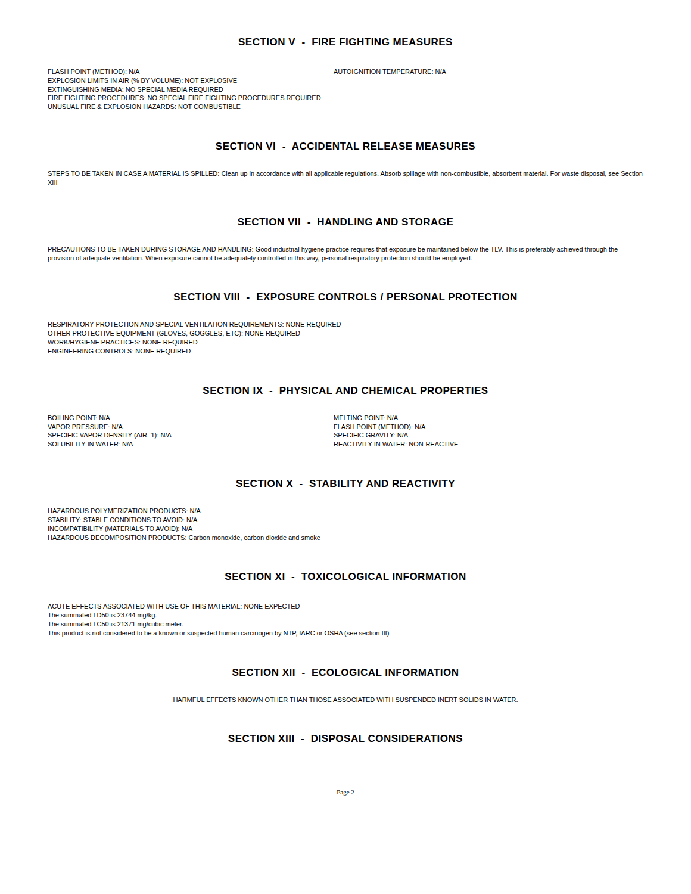SECTION V - FIRE FIGHTING MEASURES
| FLASH POINT (METHOD): N/A | AUTOIGNITION TEMPERATURE: N/A |
EXPLOSION LIMITS IN AIR (% BY VOLUME): NOT EXPLOSIVE
EXTINGUISHING MEDIA: NO SPECIAL MEDIA REQUIRED
FIRE FIGHTING PROCEDURES: NO SPECIAL FIRE FIGHTING PROCEDURES REQUIRED
UNUSUAL FIRE & EXPLOSION HAZARDS: NOT COMBUSTIBLE
SECTION VI - ACCIDENTAL RELEASE MEASURES
STEPS TO BE TAKEN IN CASE A MATERIAL IS SPILLED: Clean up in accordance with all applicable regulations. Absorb spillage with non-combustible, absorbent material. For waste disposal, see Section XIII
SECTION VII - HANDLING AND STORAGE
PRECAUTIONS TO BE TAKEN DURING STORAGE AND HANDLING: Good industrial hygiene practice requires that exposure be maintained below the TLV. This is preferably achieved through the provision of adequate ventilation. When exposure cannot be adequately controlled in this way, personal respiratory protection should be employed.
SECTION VIII - EXPOSURE CONTROLS / PERSONAL PROTECTION
RESPIRATORY PROTECTION AND SPECIAL VENTILATION REQUIREMENTS: NONE REQUIRED
OTHER PROTECTIVE EQUIPMENT (GLOVES, GOGGLES, ETC): NONE REQUIRED
WORK/HYGIENE PRACTICES: NONE REQUIRED
ENGINEERING CONTROLS: NONE REQUIRED
SECTION IX - PHYSICAL AND CHEMICAL PROPERTIES
| BOILING POINT: N/A | MELTING POINT: N/A |
| VAPOR PRESSURE: N/A | FLASH POINT (METHOD): N/A |
| SPECIFIC VAPOR DENSITY (AIR=1): N/A | SPECIFIC GRAVITY: N/A |
| SOLUBILITY IN WATER: N/A | REACTIVITY IN WATER: NON-REACTIVE |
SECTION X - STABILITY AND REACTIVITY
HAZARDOUS POLYMERIZATION PRODUCTS: N/A
STABILITY: STABLE CONDITIONS TO AVOID: N/A
INCOMPATIBILITY (MATERIALS TO AVOID): N/A
HAZARDOUS DECOMPOSITION PRODUCTS: Carbon monoxide, carbon dioxide and smoke
SECTION XI - TOXICOLOGICAL INFORMATION
ACUTE EFFECTS ASSOCIATED WITH USE OF THIS MATERIAL: NONE EXPECTED
The summated LD50 is 23744 mg/kg.
The summated LC50 is 21371 mg/cubic meter.
This product is not considered to be a known or suspected human carcinogen by NTP, IARC or OSHA (see section III)
SECTION XII - ECOLOGICAL INFORMATION
HARMFUL EFFECTS KNOWN OTHER THAN THOSE ASSOCIATED WITH SUSPENDED INERT SOLIDS IN WATER.
SECTION XIII - DISPOSAL CONSIDERATIONS
Page 2